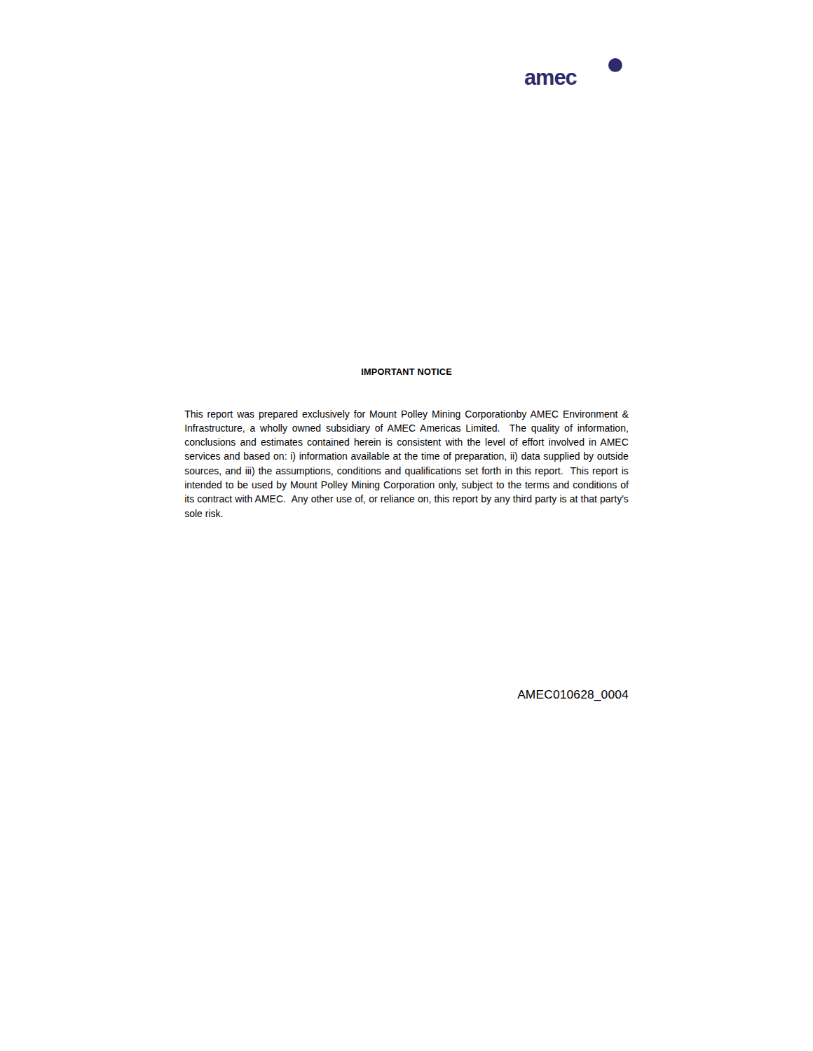amec
IMPORTANT NOTICE
This report was prepared exclusively for Mount Polley Mining Corporationby AMEC Environment & Infrastructure, a wholly owned subsidiary of AMEC Americas Limited. The quality of information, conclusions and estimates contained herein is consistent with the level of effort involved in AMEC services and based on: i) information available at the time of preparation, ii) data supplied by outside sources, and iii) the assumptions, conditions and qualifications set forth in this report. This report is intended to be used by Mount Polley Mining Corporation only, subject to the terms and conditions of its contract with AMEC. Any other use of, or reliance on, this report by any third party is at that party's sole risk.
AMEC010628_0004